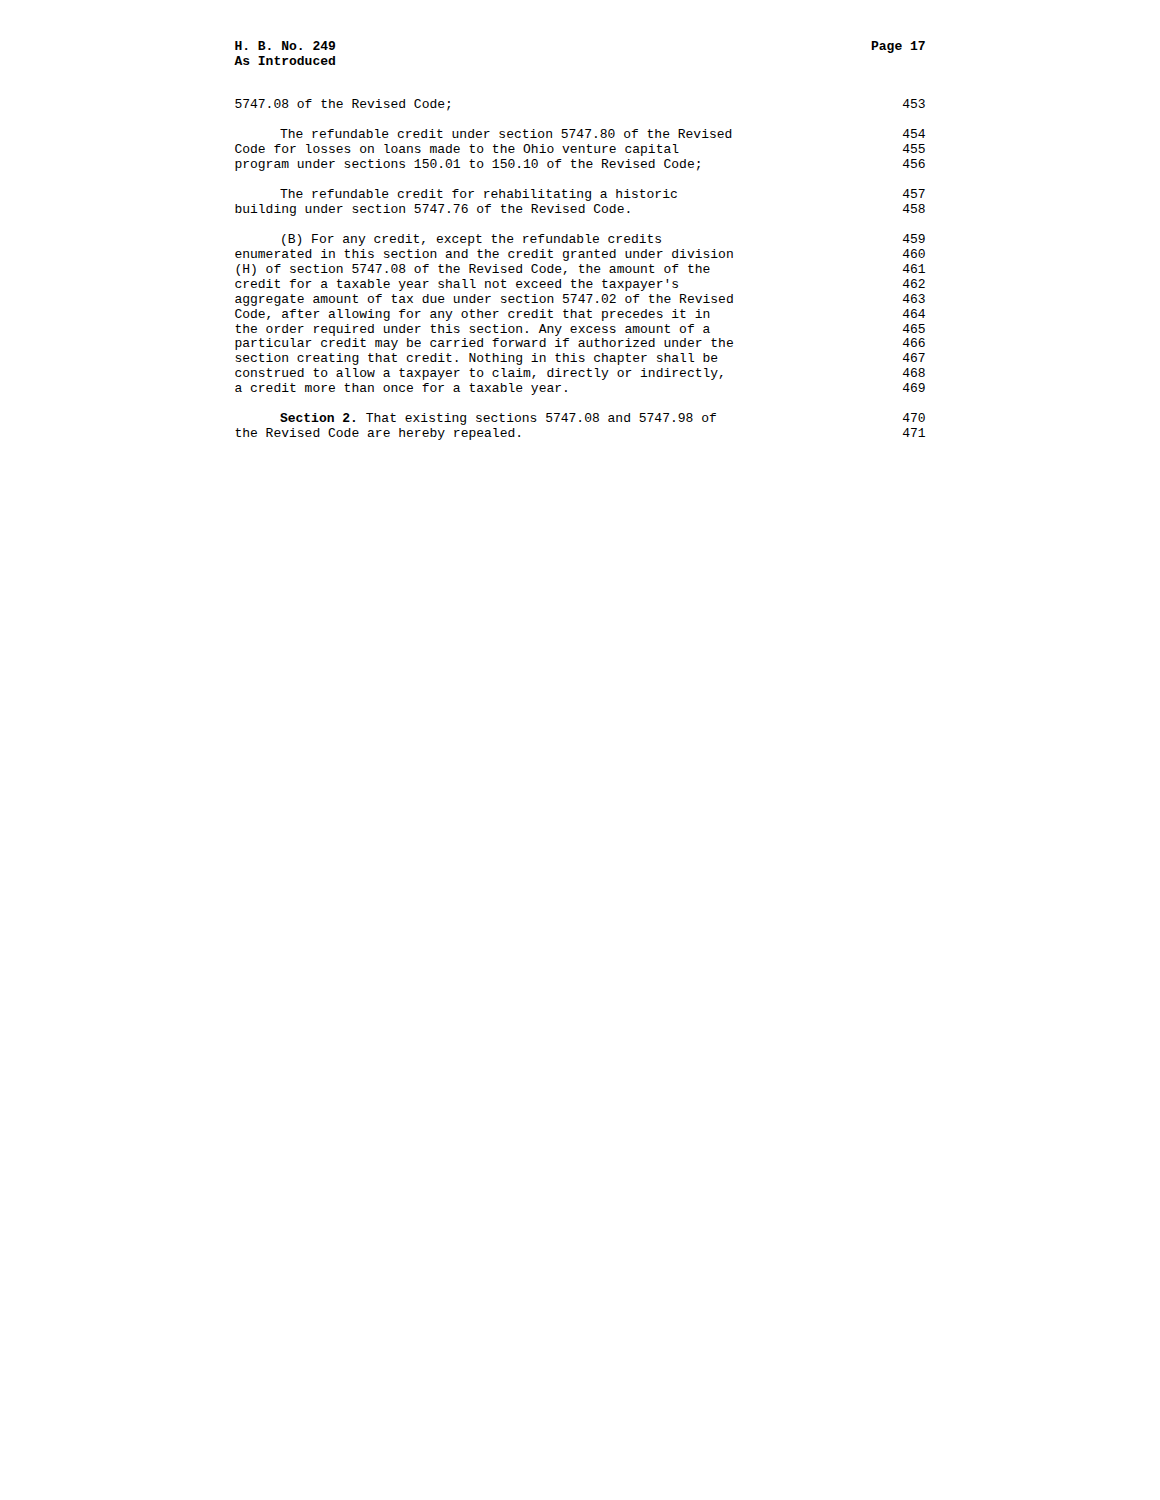H. B. No. 249 As Introduced
Page 17
5747.08 of the Revised Code; 453
The refundable credit under section 5747.80 of the Revised 454
Code for losses on loans made to the Ohio venture capital 455
program under sections 150.01 to 150.10 of the Revised Code; 456
The refundable credit for rehabilitating a historic 457
building under section 5747.76 of the Revised Code. 458
(B) For any credit, except the refundable credits 459
enumerated in this section and the credit granted under division 460
(H) of section 5747.08 of the Revised Code, the amount of the 461
credit for a taxable year shall not exceed the taxpayer's 462
aggregate amount of tax due under section 5747.02 of the Revised 463
Code, after allowing for any other credit that precedes it in 464
the order required under this section. Any excess amount of a 465
particular credit may be carried forward if authorized under the 466
section creating that credit. Nothing in this chapter shall be 467
construed to allow a taxpayer to claim, directly or indirectly, 468
a credit more than once for a taxable year. 469
Section 2. That existing sections 5747.08 and 5747.98 of 470
the Revised Code are hereby repealed. 471